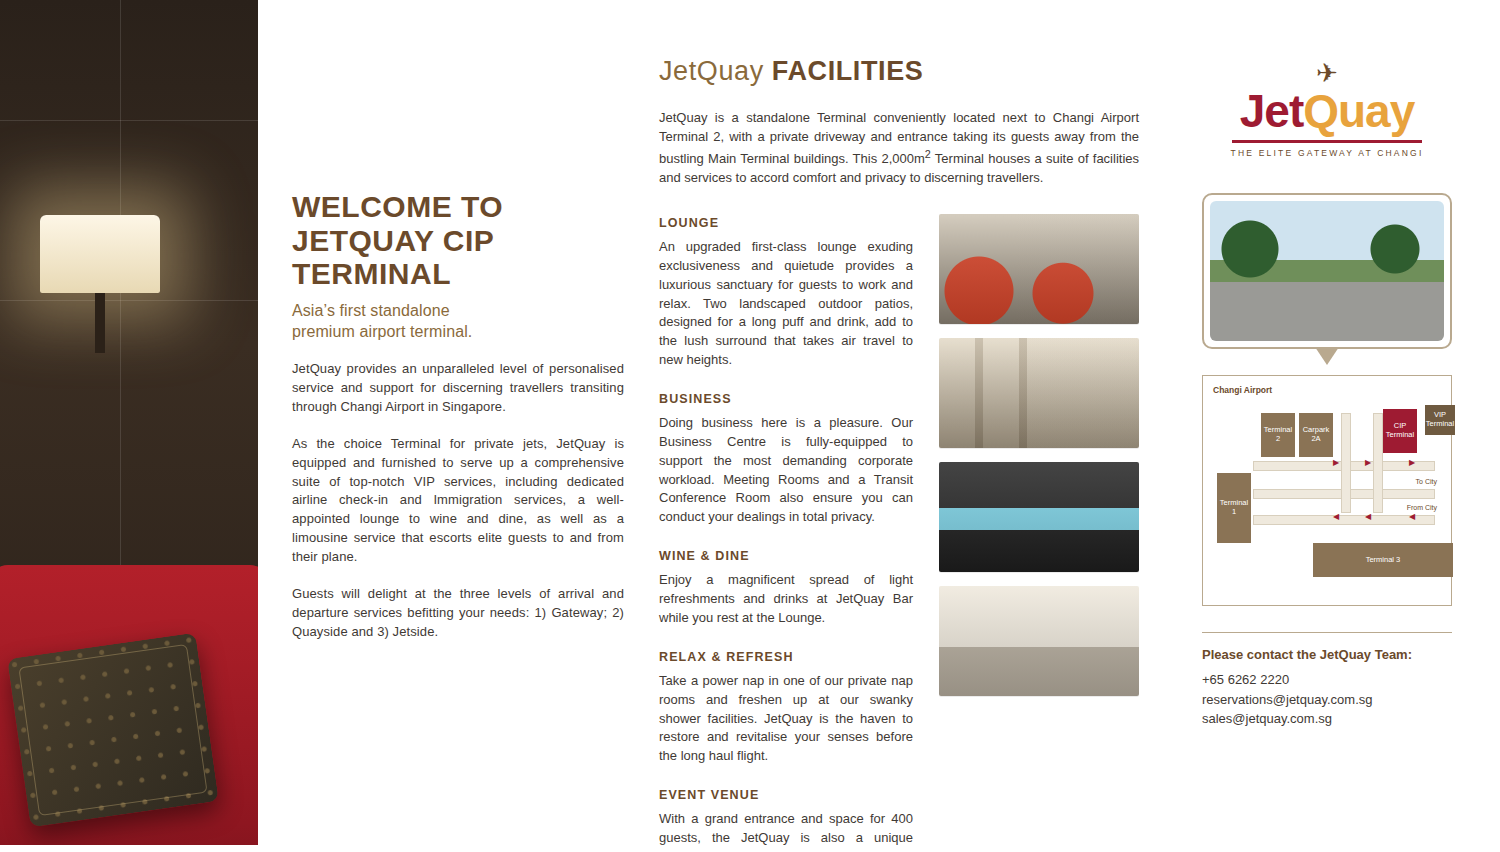Welcome to
JetQuay CIP
Terminal
Asia’s first standalone
premium airport terminal.
JetQuay provides an unparalleled level of personalised service and support for discerning travellers transiting through Changi Airport in Singapore.
As the choice Terminal for private jets, JetQuay is equipped and furnished to serve up a comprehensive suite of top-notch VIP services, including dedicated airline check-in and Immigration services, a well-appointed lounge to wine and dine, as well as a limousine service that escorts elite guests to and from their plane.
Guests will delight at the three levels of arrival and departure services befitting your needs: 1) Gateway; 2) Quayside and 3) Jetside.
JetQuay FACILITIES
JetQuay is a standalone Terminal conveniently located next to Changi Airport Terminal 2, with a private driveway and entrance taking its guests away from the bustling Main Terminal buildings. This 2,000m2 Terminal houses a suite of facilities and services to accord comfort and privacy to discerning travellers.
Lounge
An upgraded first-class lounge exuding exclusiveness and quietude provides a luxurious sanctuary for guests to work and relax. Two landscaped outdoor patios, designed for a long puff and drink, add to the lush surround that takes air travel to new heights.
Business
Doing business here is a pleasure. Our Business Centre is fully-equipped to support the most demanding corporate workload. Meeting Rooms and a Transit Conference Room also ensure you can conduct your dealings in total privacy.
Wine & Dine
Enjoy a magnificent spread of light refreshments and drinks at JetQuay Bar while you rest at the Lounge.
Relax & Refresh
Take a power nap in one of our private nap rooms and freshen up at our swanky shower facilities. JetQuay is the haven to restore and revitalise your senses before the long haul flight.
Event Venue
With a grand entrance and space for 400 guests, the JetQuay is also a unique premier venue for product launches, private events, press conferences and VIP receptions.
✈
JetQuay
The Elite Gateway at Changi
Changi Airport
Terminal
1
Terminal
2
Carpark
2A
CIP
Terminal
VIP
Terminal
Terminal 3
To City From City ▶ ▶ ▶ ◀ ◀ ◀
Please contact the JetQuay Team:
+65 6262 2220
reservations@jetquay.com.sg
sales@jetquay.com.sg